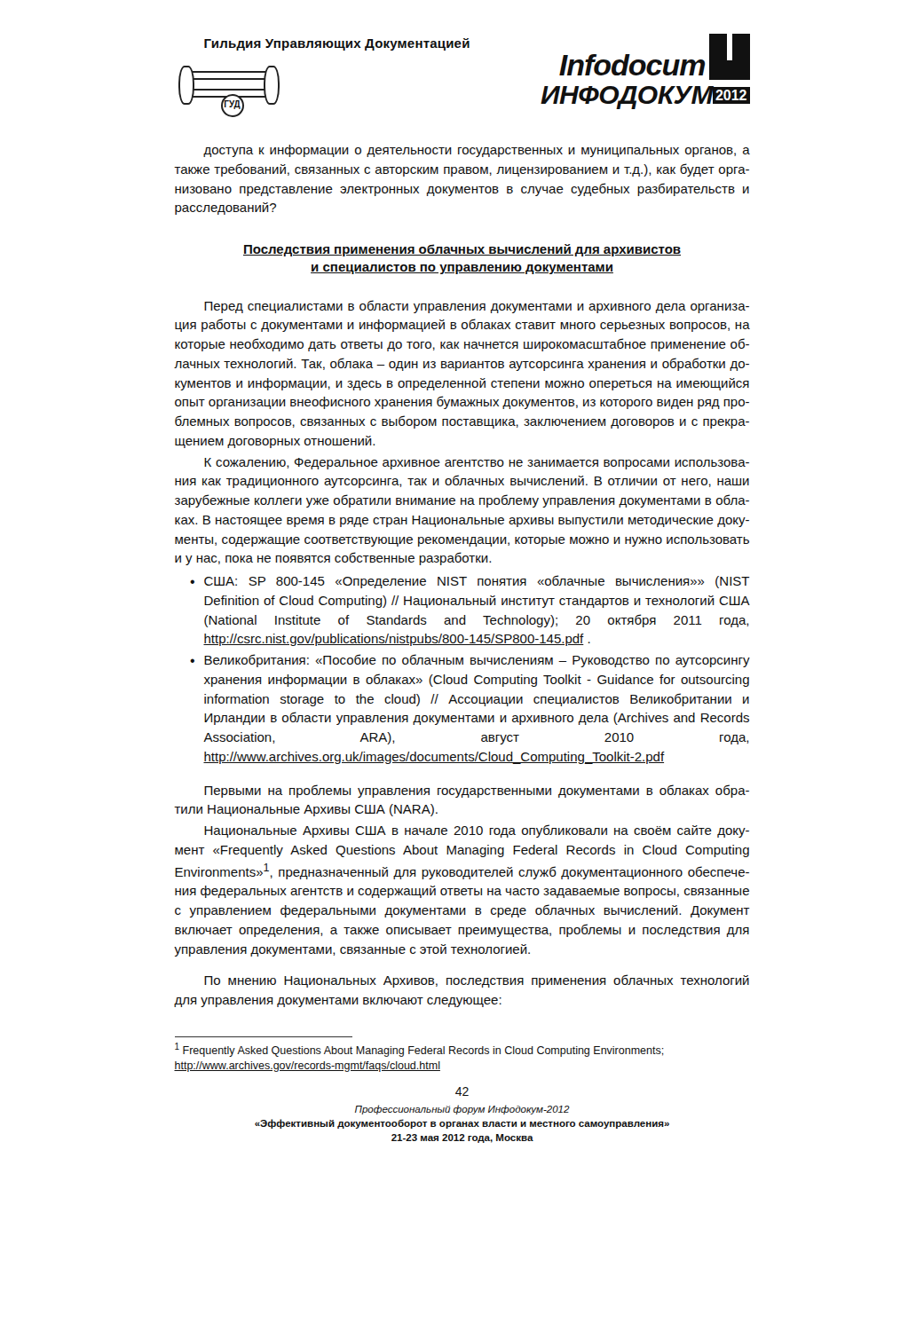Гильдия Управляющих Документацией
ГУД
Infodocum ИНФОДОКУМ2012
доступа к информации о деятельности государственных и муниципальных органов, а также требований, связанных с авторским правом, лицензированием и т.д.), как будет организовано представление электронных документов в случае судебных разбирательств и расследований?
Последствия применения облачных вычислений для архивистов
и специалистов по управлению документами
Перед специалистами в области управления документами и архивного дела организация работы с документами и информацией в облаках ставит много серьезных вопросов, на которые необходимо дать ответы до того, как начнется широкомасштабное применение облачных технологий. Так, облака – один из вариантов аутсорсинга хранения и обработки документов и информации, и здесь в определенной степени можно опереться на имеющийся опыт организации внеофисного хранения бумажных документов, из которого виден ряд проблемных вопросов, связанных с выбором поставщика, заключением договоров и с прекращением договорных отношений.
К сожалению, Федеральное архивное агентство не занимается вопросами использования как традиционного аутсорсинга, так и облачных вычислений. В отличии от него, наши зарубежные коллеги уже обратили внимание на проблему управления документами в облаках. В настоящее время в ряде стран Национальные архивы выпустили методические документы, содержащие соответствующие рекомендации, которые можно и нужно использовать и у нас, пока не появятся собственные разработки.
США: SP 800-145 «Определение NIST понятия «облачные вычисления»» (NIST Definition of Cloud Computing) // Национальный институт стандартов и технологий США (National Institute of Standards and Technology); 20 октября 2011 года, http://csrc.nist.gov/publications/nistpubs/800-145/SP800-145.pdf .
Великобритания: «Пособие по облачным вычислениям – Руководство по аутсорсингу хранения информации в облаках» (Cloud Computing Toolkit - Guidance for outsourcing information storage to the cloud) // Ассоциации специалистов Великобритании и Ирландии в области управления документами и архивного дела (Archives and Records Association, ARA), август 2010 года, http://www.archives.org.uk/images/documents/Cloud_Computing_Toolkit-2.pdf
Первыми на проблемы управления государственными документами в облаках обратили Национальные Архивы США (NARA).
Национальные Архивы США в начале 2010 года опубликовали на своём сайте документ «Frequently Asked Questions About Managing Federal Records in Cloud Computing Environments»1, предназначенный для руководителей служб документационного обеспечения федеральных агентств и содержащий ответы на часто задаваемые вопросы, связанные с управлением федеральными документами в среде облачных вычислений. Документ включает определения, а также описывает преимущества, проблемы и последствия для управления документами, связанные с этой технологией.
По мнению Национальных Архивов, последствия применения облачных технологий для управления документами включают следующее:
1 Frequently Asked Questions About Managing Federal Records in Cloud Computing Environments;
http://www.archives.gov/records-mgmt/faqs/cloud.html
42
Профессиональный форум Инфодокум-2012
«Эффективный документооборот в органах власти и местного самоуправления»
21-23 мая 2012 года, Москва